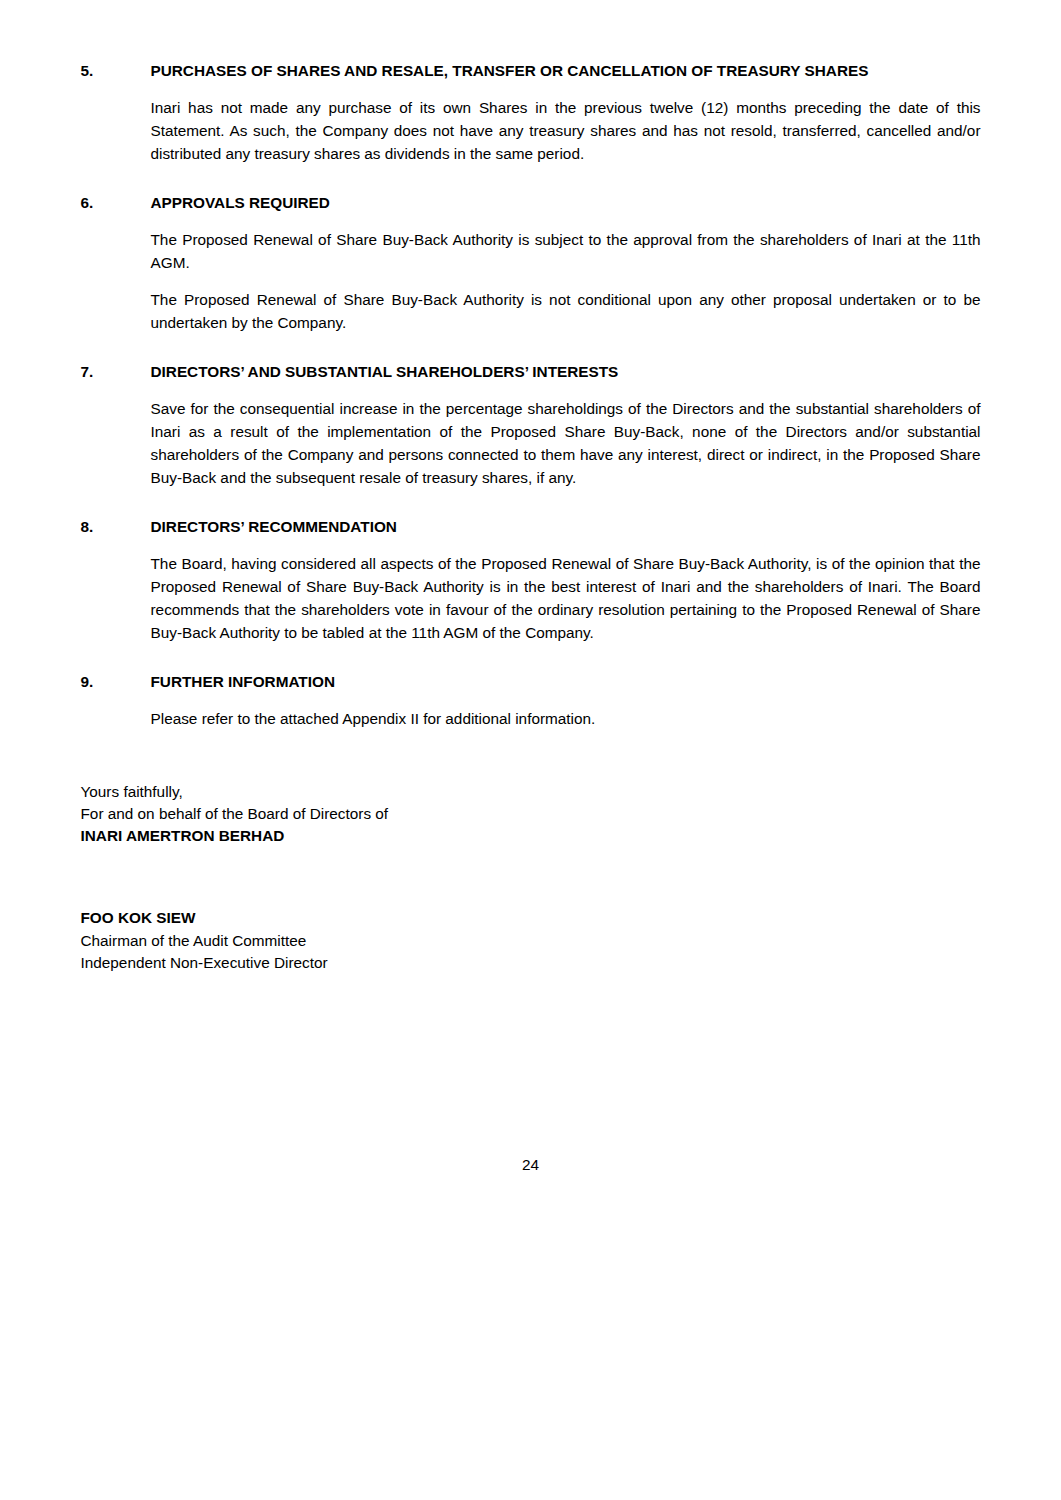5.
PURCHASES OF SHARES AND RESALE, TRANSFER OR CANCELLATION OF TREASURY SHARES
Inari has not made any purchase of its own Shares in the previous twelve (12) months preceding the date of this Statement. As such, the Company does not have any treasury shares and has not resold, transferred, cancelled and/or distributed any treasury shares as dividends in the same period.
6.
APPROVALS REQUIRED
The Proposed Renewal of Share Buy-Back Authority is subject to the approval from the shareholders of Inari at the 11th AGM.
The Proposed Renewal of Share Buy-Back Authority is not conditional upon any other proposal undertaken or to be undertaken by the Company.
7.
DIRECTORS’ AND SUBSTANTIAL SHAREHOLDERS’ INTERESTS
Save for the consequential increase in the percentage shareholdings of the Directors and the substantial shareholders of Inari as a result of the implementation of the Proposed Share Buy-Back, none of the Directors and/or substantial shareholders of the Company and persons connected to them have any interest, direct or indirect, in the Proposed Share Buy-Back and the subsequent resale of treasury shares, if any.
8.
DIRECTORS’ RECOMMENDATION
The Board, having considered all aspects of the Proposed Renewal of Share Buy-Back Authority, is of the opinion that the Proposed Renewal of Share Buy-Back Authority is in the best interest of Inari and the shareholders of Inari. The Board recommends that the shareholders vote in favour of the ordinary resolution pertaining to the Proposed Renewal of Share Buy-Back Authority to be tabled at the 11th AGM of the Company.
9.
FURTHER INFORMATION
Please refer to the attached Appendix II for additional information.
Yours faithfully,
For and on behalf of the Board of Directors of
INARI AMERTRON BERHAD
FOO KOK SIEW
Chairman of the Audit Committee
Independent Non-Executive Director
24